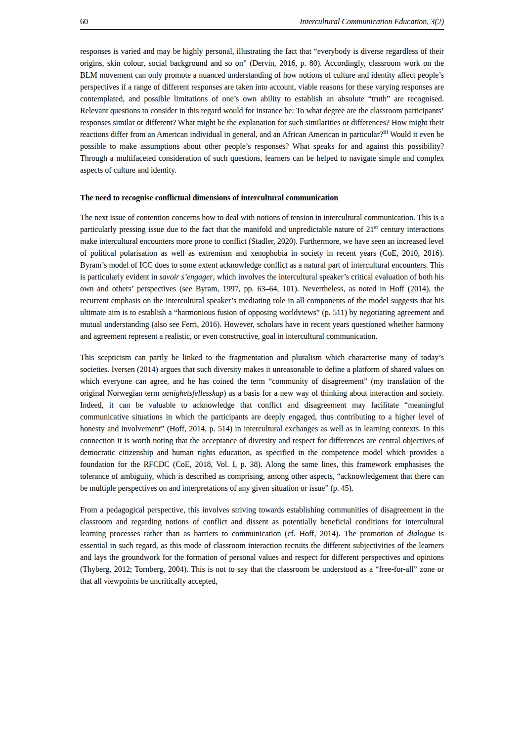60 Intercultural Communication Education, 3(2)
responses is varied and may be highly personal, illustrating the fact that “everybody is diverse regardless of their origins, skin colour, social background and so on” (Dervin, 2016, p. 80). Accordingly, classroom work on the BLM movement can only promote a nuanced understanding of how notions of culture and identity affect people’s perspectives if a range of different responses are taken into account, viable reasons for these varying responses are contemplated, and possible limitations of one’s own ability to establish an absolute “truth” are recognised. Relevant questions to consider in this regard would for instance be: To what degree are the classroom participants’ responses similar or different? What might be the explanation for such similarities or differences? How might their reactions differ from an American individual in general, and an African American in particular?iii Would it even be possible to make assumptions about other people’s responses? What speaks for and against this possibility? Through a multifaceted consideration of such questions, learners can be helped to navigate simple and complex aspects of culture and identity.
The need to recognise conflictual dimensions of intercultural communication
The next issue of contention concerns how to deal with notions of tension in intercultural communication. This is a particularly pressing issue due to the fact that the manifold and unpredictable nature of 21st century interactions make intercultural encounters more prone to conflict (Stadler, 2020). Furthermore, we have seen an increased level of political polarisation as well as extremism and xenophobia in society in recent years (CoE, 2010, 2016). Byram’s model of ICC does to some extent acknowledge conflict as a natural part of intercultural encounters. This is particularly evident in savoir s’engager, which involves the intercultural speaker’s critical evaluation of both his own and others’ perspectives (see Byram, 1997, pp. 63–64, 101). Nevertheless, as noted in Hoff (2014), the recurrent emphasis on the intercultural speaker’s mediating role in all components of the model suggests that his ultimate aim is to establish a “harmonious fusion of opposing worldviews” (p. 511) by negotiating agreement and mutual understanding (also see Ferri, 2016). However, scholars have in recent years questioned whether harmony and agreement represent a realistic, or even constructive, goal in intercultural communication.
This scepticism can partly be linked to the fragmentation and pluralism which characterise many of today’s societies. Iversen (2014) argues that such diversity makes it unreasonable to define a platform of shared values on which everyone can agree, and he has coined the term “community of disagreement” (my translation of the original Norwegian term uenighetsfellesskap) as a basis for a new way of thinking about interaction and society. Indeed, it can be valuable to acknowledge that conflict and disagreement may facilitate “meaningful communicative situations in which the participants are deeply engaged, thus contributing to a higher level of honesty and involvement” (Hoff, 2014, p. 514) in intercultural exchanges as well as in learning contexts. In this connection it is worth noting that the acceptance of diversity and respect for differences are central objectives of democratic citizenship and human rights education, as specified in the competence model which provides a foundation for the RFCDC (CoE, 2018, Vol. I, p. 38). Along the same lines, this framework emphasises the tolerance of ambiguity, which is described as comprising, among other aspects, “acknowledgement that there can be multiple perspectives on and interpretations of any given situation or issue” (p. 45).
From a pedagogical perspective, this involves striving towards establishing communities of disagreement in the classroom and regarding notions of conflict and dissent as potentially beneficial conditions for intercultural learning processes rather than as barriers to communication (cf. Hoff, 2014). The promotion of dialogue is essential in such regard, as this mode of classroom interaction recruits the different subjectivities of the learners and lays the groundwork for the formation of personal values and respect for different perspectives and opinions (Thyberg, 2012; Tornberg, 2004). This is not to say that the classroom be understood as a “free-for-all” zone or that all viewpoints be uncritically accepted,